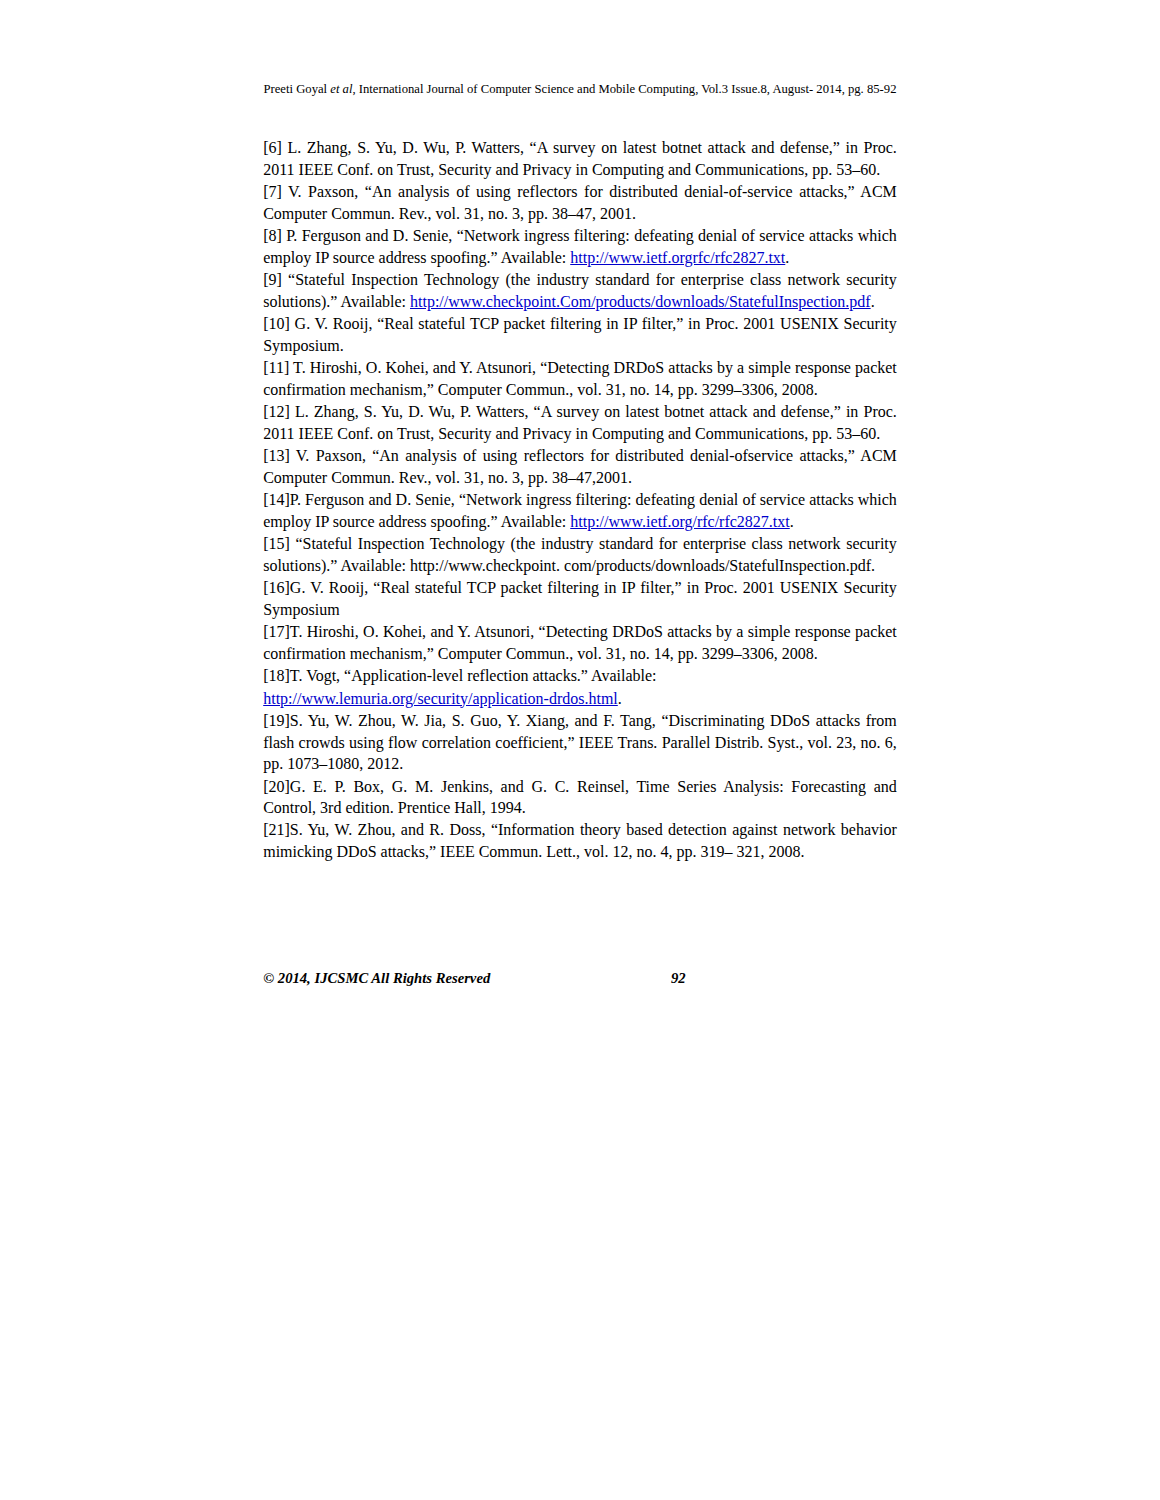Preeti Goyal et al, International Journal of Computer Science and Mobile Computing, Vol.3 Issue.8, August- 2014, pg. 85-92
[6] L. Zhang, S. Yu, D. Wu, P. Watters, “A survey on latest botnet attack and defense,” in Proc. 2011 IEEE Conf. on Trust, Security and Privacy in Computing and Communications, pp. 53–60.
[7] V. Paxson, “An analysis of using reflectors for distributed denial-of-service attacks,” ACM Computer Commun. Rev., vol. 31, no. 3, pp. 38–47, 2001.
[8] P. Ferguson and D. Senie, “Network ingress filtering: defeating denial of service attacks which employ IP source address spoofing.” Available: http://www.ietf.orgrfc/rfc2827.txt.
[9] “Stateful Inspection Technology (the industry standard for enterprise class network security solutions).” Available: http://www.checkpoint.Com/products/downloads/StatefulInspection.pdf.
[10] G. V. Rooij, “Real stateful TCP packet filtering in IP filter,” in Proc. 2001 USENIX Security Symposium.
[11] T. Hiroshi, O. Kohei, and Y. Atsunori, “Detecting DRDoS attacks by a simple response packet confirmation mechanism,” Computer Commun., vol. 31, no. 14, pp. 3299–3306, 2008.
[12] L. Zhang, S. Yu, D. Wu, P. Watters, “A survey on latest botnet attack and defense,” in Proc. 2011 IEEE Conf. on Trust, Security and Privacy in Computing and Communications, pp. 53–60.
[13] V. Paxson, “An analysis of using reflectors for distributed denial-ofservice attacks,” ACM Computer Commun. Rev., vol. 31, no. 3, pp. 38–47,2001.
[14]P. Ferguson and D. Senie, “Network ingress filtering: defeating denial of service attacks which employ IP source address spoofing.” Available: http://www.ietf.org/rfc/rfc2827.txt.
[15] “Stateful Inspection Technology (the industry standard for enterprise class network security solutions).” Available: http://www.checkpoint. com/products/downloads/StatefulInspection.pdf.
[16]G. V. Rooij, “Real stateful TCP packet filtering in IP filter,” in Proc. 2001 USENIX Security Symposium
[17]T. Hiroshi, O. Kohei, and Y. Atsunori, “Detecting DRDoS attacks by a simple response packet confirmation mechanism,” Computer Commun., vol. 31, no. 14, pp. 3299–3306, 2008.
[18]T. Vogt, “Application-level reflection attacks.” Available:
http://www.lemuria.org/security/application-drdos.html.
[19]S. Yu, W. Zhou, W. Jia, S. Guo, Y. Xiang, and F. Tang, “Discriminating DDoS attacks from flash crowds using flow correlation coefficient,” IEEE Trans. Parallel Distrib. Syst., vol. 23, no. 6, pp. 1073–1080, 2012.
[20]G. E. P. Box, G. M. Jenkins, and G. C. Reinsel, Time Series Analysis: Forecasting and Control, 3rd edition. Prentice Hall, 1994.
[21]S. Yu, W. Zhou, and R. Doss, “Information theory based detection against network behavior mimicking DDoS attacks,” IEEE Commun. Lett., vol. 12, no. 4, pp. 319– 321, 2008.
© 2014, IJCSMC All Rights Reserved 92